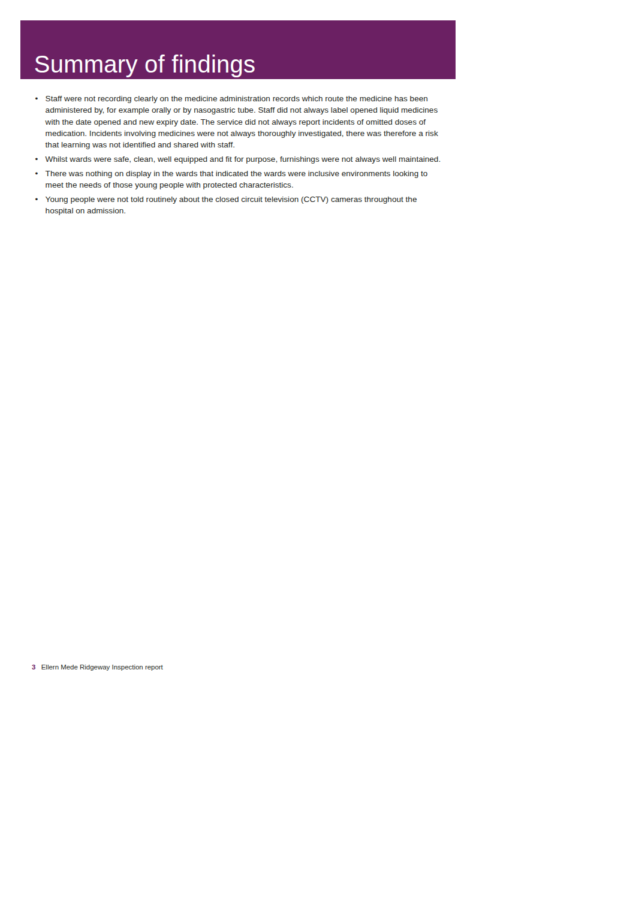Summary of findings
Staff were not recording clearly on the medicine administration records which route the medicine has been administered by, for example orally or by nasogastric tube. Staff did not always label opened liquid medicines with the date opened and new expiry date. The service did not always report incidents of omitted doses of medication. Incidents involving medicines were not always thoroughly investigated, there was therefore a risk that learning was not identified and shared with staff.
Whilst wards were safe, clean, well equipped and fit for purpose, furnishings were not always well maintained.
There was nothing on display in the wards that indicated the wards were inclusive environments looking to meet the needs of those young people with protected characteristics.
Young people were not told routinely about the closed circuit television (CCTV) cameras throughout the hospital on admission.
3 Ellern Mede Ridgeway Inspection report